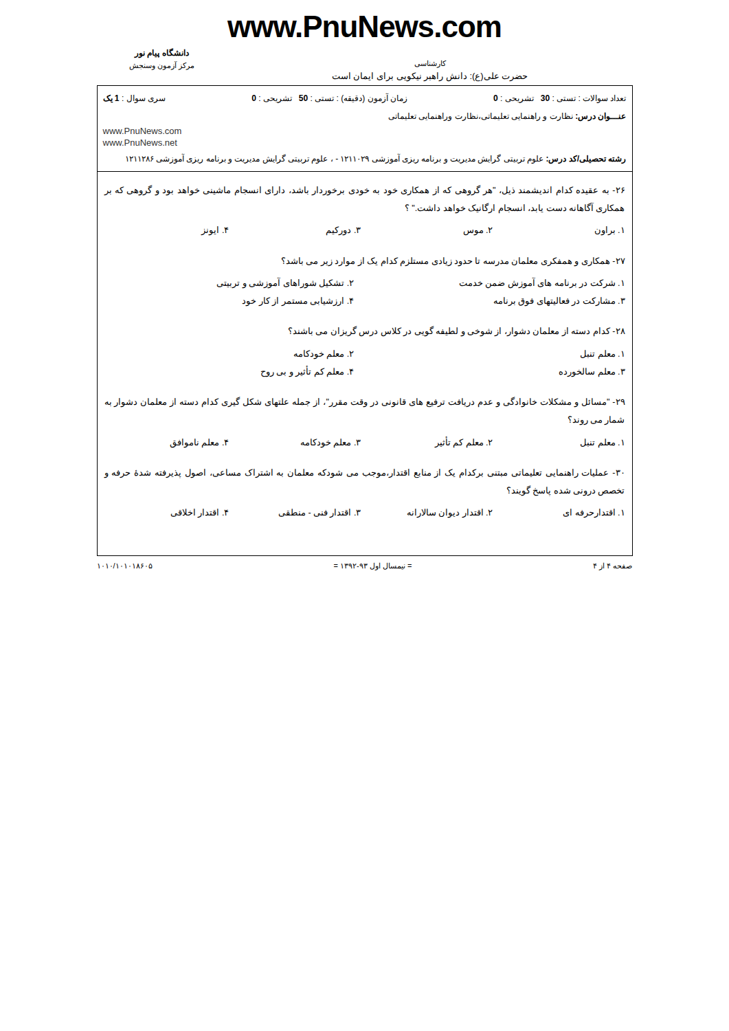www.PnuNews.com
کارشناسی حضرت علی(ع): دانش راهبر نیکویی برای ایمان است
دانشگاه پیام نور
مرکز آزمون وسنجش
تعداد سوالات : تستی : 30 تشریحی : 0
زمان آزمون (دقیقه) : تستی : 50 تشریحی : 0
سری سوال : 1 یک
عنـــوان درس: نظارت و راهنمایی تعلیماتی،نظارت وراهنمایی تعلیماتی
www.PnuNews.com
www.PnuNews.net
رشته تحصیلی/کد درس: علوم تربیتی گرایش مدیریت و برنامه ریزی آموزشی ۱۲۱۱۰۲۹ - ، علوم تربیتی گرایش مدیریت و برنامه ریزی آموزشی ۱۲۱۱۲۸۶
۲۶- به عقیده کدام اندیشمند ذیل، "هر گروهی که از همکاری خود به خودی برخوردار باشد، دارای انسجام ماشینی خواهد بود و گروهی که بر همکاری آگاهانه دست یابد، انسجام ارگانیک خواهد داشت." ؟
۱. براون
۲. موس
۳. دورکیم
۴. ایونز
۲۷- همکاری و همفکری معلمان مدرسه تا حدود زیادی مستلزم کدام یک از موارد زیر می باشد؟
۱. شرکت در برنامه های آموزش ضمن خدمت
۲. تشکیل شوراهای آموزشی و تربیتی
۳. مشارکت در فعالیتهای فوق برنامه
۴. ارزشیابی مستمر از کار خود
۲۸- کدام دسته از معلمان دشوار، از شوخی و لطیفه گویی در کلاس درس گریزان می باشند؟
۱. معلم تنبل
۲. معلم خودکامه
۳. معلم سالخورده
۴. معلم کم تأثیر و بی روح
۲۹- "مسائل و مشکلات خانوادگی و عدم دریافت ترفیع های قانونی در وقت مقرر"، از جمله علتهای شکل گیری کدام دسته از معلمان دشوار به شمار می روند؟
۱. معلم تنبل
۲. معلم کم تأثیر
۳. معلم خودکامه
۴. معلم ناموافق
۳۰- عملیات راهنمایی تعلیماتی مبتنی برکدام یک از منابع اقتدار،موجب می شودکه معلمان به اشتراک مساعی، اصول پذیرفته شدهٔ حرفه و تخصص درونی شده پاسخ گویند؟
۱. اقتدارحرفه ای
۲. اقتدار دیوان سالارانه
۳. اقتدار فنی - منطقی
۴. اقتدار اخلاقی
صفحه ۴ از ۴
= نیمسال اول ۹۳-۱۳۹۲ =
۱۰۱۰/۱۰۱۰۱۸۶۰۵